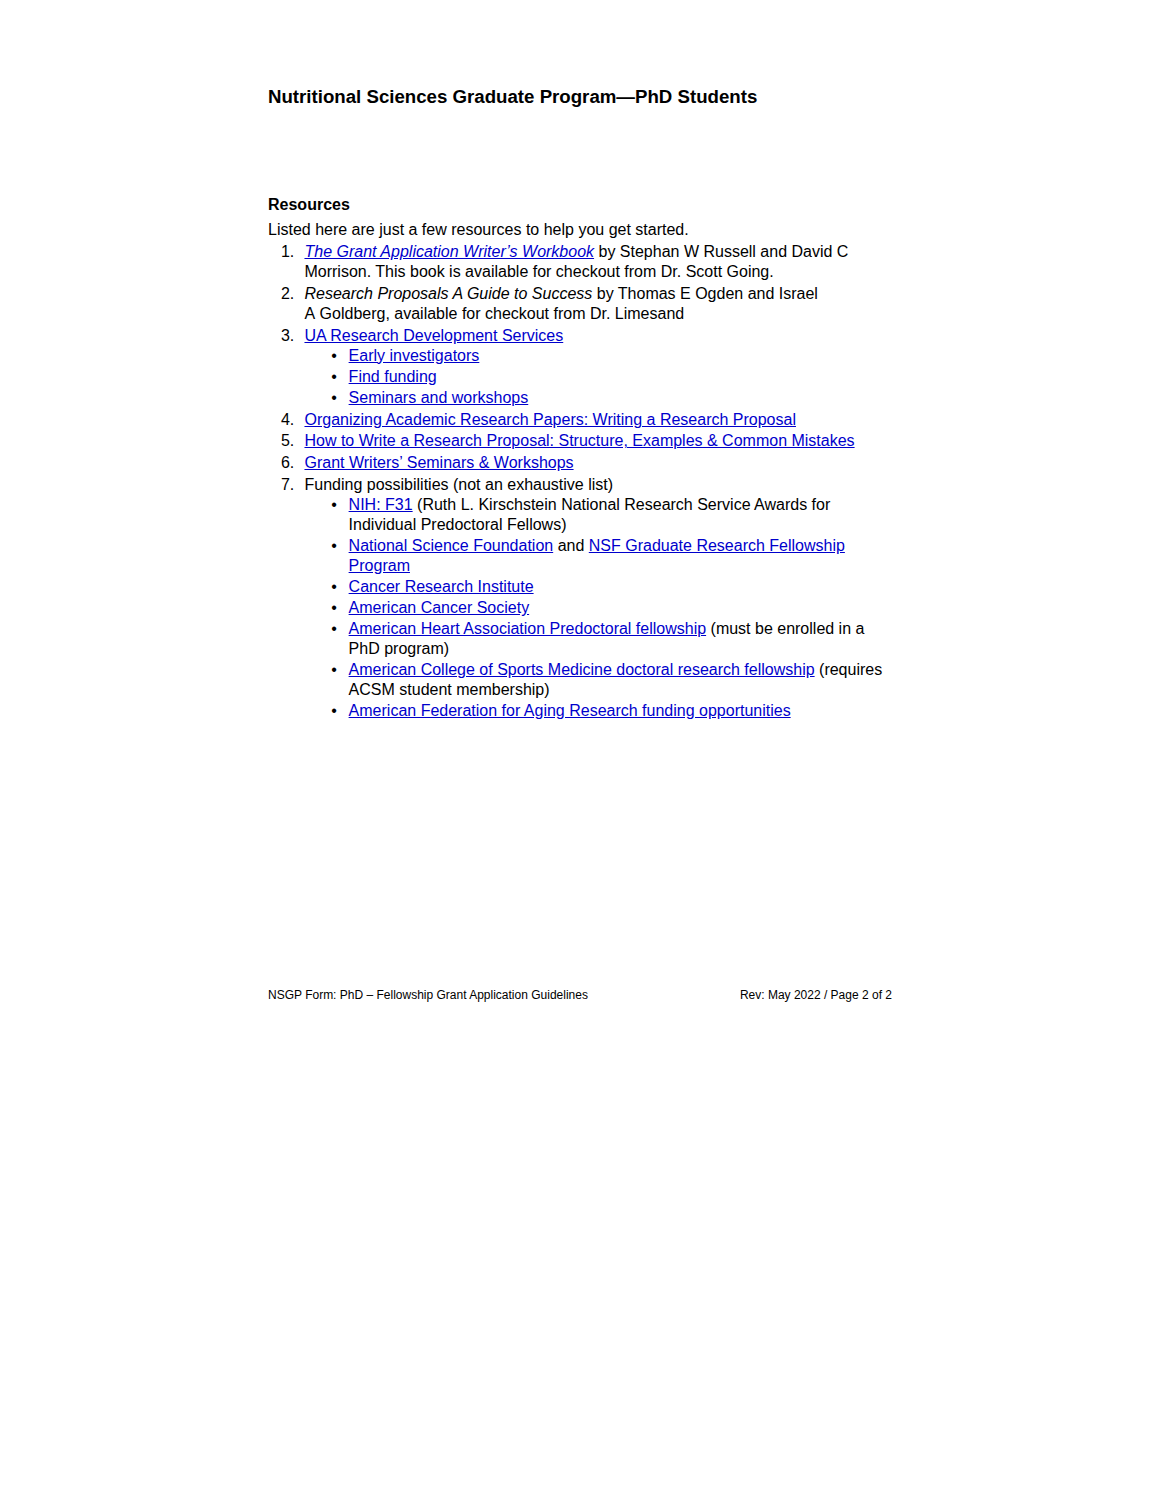Nutritional Sciences Graduate Program—PhD Students
Resources
Listed here are just a few resources to help you get started.
The Grant Application Writer’s Workbook by Stephan W Russell and David C Morrison. This book is available for checkout from Dr. Scott Going.
Research Proposals A Guide to Success by Thomas E Ogden and Israel A Goldberg, available for checkout from Dr. Limesand
UA Research Development Services
Early investigators
Find funding
Seminars and workshops
Organizing Academic Research Papers: Writing a Research Proposal
How to Write a Research Proposal: Structure, Examples & Common Mistakes
Grant Writers’ Seminars & Workshops
Funding possibilities (not an exhaustive list)
NIH: F31 (Ruth L. Kirschstein National Research Service Awards for Individual Predoctoral Fellows)
National Science Foundation and NSF Graduate Research Fellowship Program
Cancer Research Institute
American Cancer Society
American Heart Association Predoctoral fellowship (must be enrolled in a PhD program)
American College of Sports Medicine doctoral research fellowship (requires ACSM student membership)
American Federation for Aging Research funding opportunities
NSGP Form: PhD – Fellowship Grant Application Guidelines Rev: May 2022 / Page 2 of 2